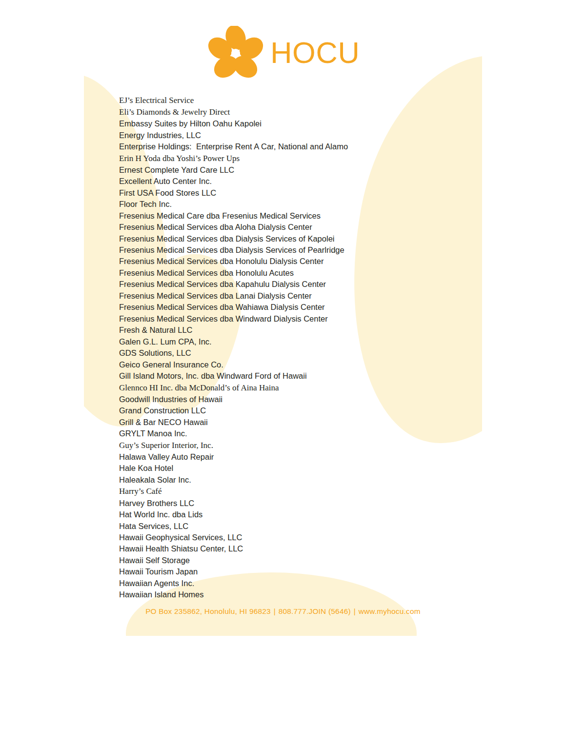HOCU
EJ’s Electrical Service
Eli’s Diamonds & Jewelry Direct
Embassy Suites by Hilton Oahu Kapolei
Energy Industries, LLC
Enterprise Holdings: Enterprise Rent A Car, National and Alamo
Erin H Yoda dba Yoshi’s Power Ups
Ernest Complete Yard Care LLC
Excellent Auto Center Inc.
First USA Food Stores LLC
Floor Tech Inc.
Fresenius Medical Care dba Fresenius Medical Services
Fresenius Medical Services dba Aloha Dialysis Center
Fresenius Medical Services dba Dialysis Services of Kapolei
Fresenius Medical Services dba Dialysis Services of Pearlridge
Fresenius Medical Services dba Honolulu Dialysis Center
Fresenius Medical Services dba Honolulu Acutes
Fresenius Medical Services dba Kapahulu Dialysis Center
Fresenius Medical Services dba Lanai Dialysis Center
Fresenius Medical Services dba Wahiawa Dialysis Center
Fresenius Medical Services dba Windward Dialysis Center
Fresh & Natural LLC
Galen G.L. Lum CPA, Inc.
GDS Solutions, LLC
Geico General Insurance Co.
Gill Island Motors, Inc. dba Windward Ford of Hawaii
Glennco HI Inc. dba McDonald’s of Aina Haina
Goodwill Industries of Hawaii
Grand Construction LLC
Grill & Bar NECO Hawaii
GRYLT Manoa Inc.
Guy’s Superior Interior, Inc.
Halawa Valley Auto Repair
Hale Koa Hotel
Haleakala Solar Inc.
Harry’s Café
Harvey Brothers LLC
Hat World Inc. dba Lids
Hata Services, LLC
Hawaii Geophysical Services, LLC
Hawaii Health Shiatsu Center, LLC
Hawaii Self Storage
Hawaii Tourism Japan
Hawaiian Agents Inc.
Hawaiian Island Homes
PO Box 235862, Honolulu, HI 96823|808.777.JOIN (5646)|www.myhocu.com